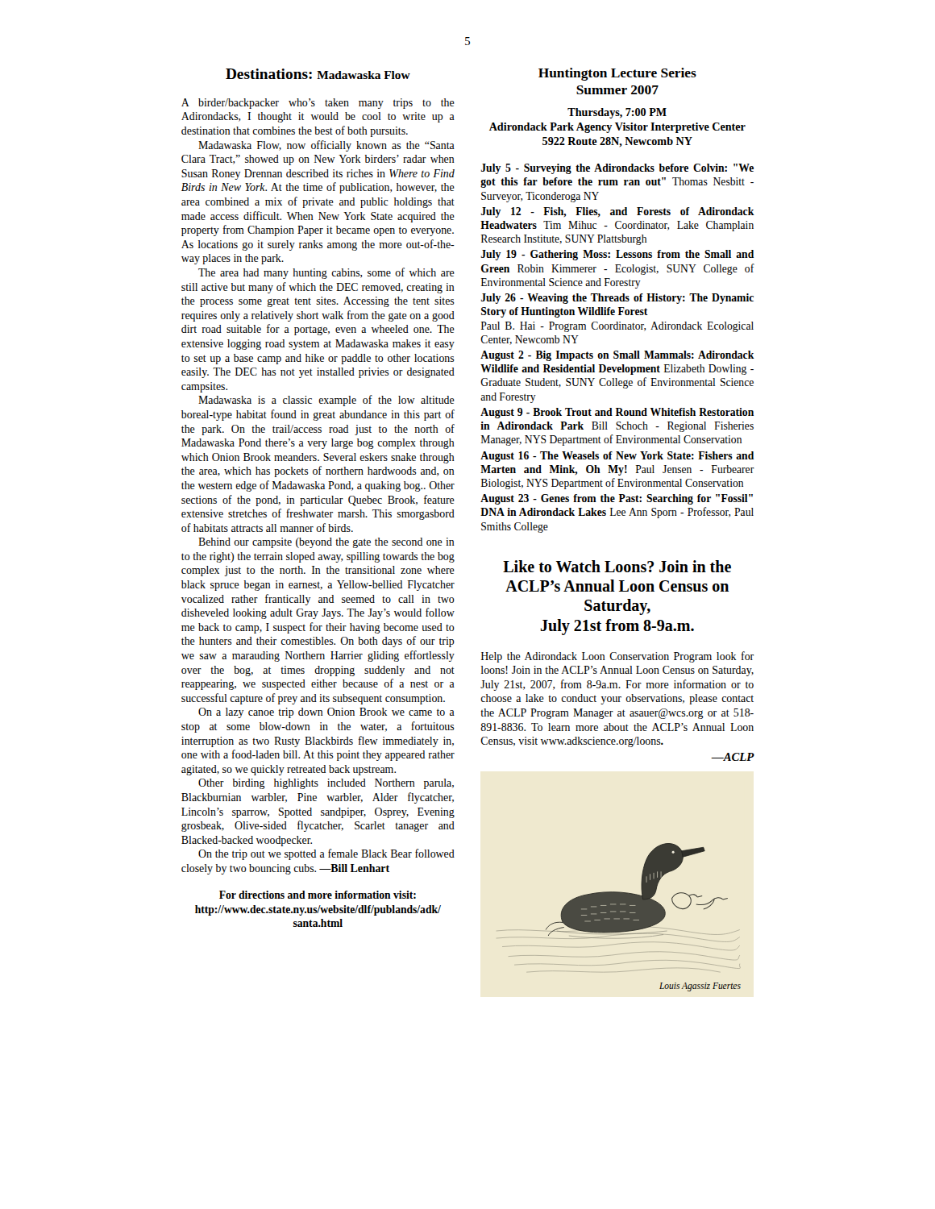5
Destinations: Madawaska Flow
A birder/backpacker who’s taken many trips to the Adirondacks, I thought it would be cool to write up a destination that combines the best of both pursuits.
Madawaska Flow, now officially known as the “Santa Clara Tract,” showed up on New York birders’ radar when Susan Roney Drennan described its riches in Where to Find Birds in New York. At the time of publication, however, the area combined a mix of private and public holdings that made access difficult. When New York State acquired the property from Champion Paper it became open to everyone. As locations go it surely ranks among the more out-of-the-way places in the park.
The area had many hunting cabins, some of which are still active but many of which the DEC removed, creating in the process some great tent sites. Accessing the tent sites requires only a relatively short walk from the gate on a good dirt road suitable for a portage, even a wheeled one. The extensive logging road system at Madawaska makes it easy to set up a base camp and hike or paddle to other locations easily. The DEC has not yet installed privies or designated campsites.
Madawaska is a classic example of the low altitude boreal-type habitat found in great abundance in this part of the park. On the trail/access road just to the north of Madawaska Pond there’s a very large bog complex through which Onion Brook meanders. Several eskers snake through the area, which has pockets of northern hardwoods and, on the western edge of Madawaska Pond, a quaking bog.. Other sections of the pond, in particular Quebec Brook, feature extensive stretches of freshwater marsh. This smorgasbord of habitats attracts all manner of birds.
Behind our campsite (beyond the gate the second one in to the right) the terrain sloped away, spilling towards the bog complex just to the north. In the transitional zone where black spruce began in earnest, a Yellow-bellied Flycatcher vocalized rather frantically and seemed to call in two disheveled looking adult Gray Jays. The Jay’s would follow me back to camp, I suspect for their having become used to the hunters and their comestibles. On both days of our trip we saw a marauding Northern Harrier gliding effortlessly over the bog, at times dropping suddenly and not reappearing, we suspected either because of a nest or a successful capture of prey and its subsequent consumption.
On a lazy canoe trip down Onion Brook we came to a stop at some blow-down in the water, a fortuitous interruption as two Rusty Blackbirds flew immediately in, one with a food-laden bill. At this point they appeared rather agitated, so we quickly retreated back upstream.
Other birding highlights included Northern parula, Blackburnian warbler, Pine warbler, Alder flycatcher, Lincoln’s sparrow, Spotted sandpiper, Osprey, Evening grosbeak, Olive-sided flycatcher, Scarlet tanager and Blacked-backed woodpecker.
On the trip out we spotted a female Black Bear followed closely by two bouncing cubs. —Bill Lenhart
For directions and more information visit:
http://www.dec.state.ny.us/website/dlf/publands/adk/
santa.html
Huntington Lecture Series
Summer 2007
Thursdays, 7:00 PM
Adirondack Park Agency Visitor Interpretive Center
5922 Route 28N, Newcomb NY
July 5 - Surveying the Adirondacks before Colvin: "We got this far before the rum ran out" Thomas Nesbitt - Surveyor, Ticonderoga NY
July 12 - Fish, Flies, and Forests of Adirondack Headwaters Tim Mihuc - Coordinator, Lake Champlain Research Institute, SUNY Plattsburgh
July 19 - Gathering Moss: Lessons from the Small and Green Robin Kimmerer - Ecologist, SUNY College of Environmental Science and Forestry
July 26 - Weaving the Threads of History: The Dynamic Story of Huntington Wildlife Forest
Paul B. Hai - Program Coordinator, Adirondack Ecological Center, Newcomb NY
August 2 - Big Impacts on Small Mammals: Adirondack Wildlife and Residential Development Elizabeth Dowling - Graduate Student, SUNY College of Environmental Science and Forestry
August 9 - Brook Trout and Round Whitefish Restoration in Adirondack Park Bill Schoch - Regional Fisheries Manager, NYS Department of Environmental Conservation
August 16 - The Weasels of New York State: Fishers and Marten and Mink, Oh My! Paul Jensen - Furbearer Biologist, NYS Department of Environmental Conservation
August 23 - Genes from the Past: Searching for "Fossil" DNA in Adirondack Lakes Lee Ann Sporn - Professor, Paul Smiths College
Like to Watch Loons? Join in the ACLP’s Annual Loon Census on Saturday,
July 21st from 8-9a.m.
Help the Adirondack Loon Conservation Program look for loons! Join in the ACLP’s Annual Loon Census on Saturday, July 21st, 2007, from 8-9a.m. For more information or to choose a lake to conduct your observations, please contact the ACLP Program Manager at asauer@wcs.org or at 518-891-8836. To learn more about the ACLP’s Annual Loon Census, visit www.adkscience.org/loons.
—ACLP
Louis Agassiz Fuertes